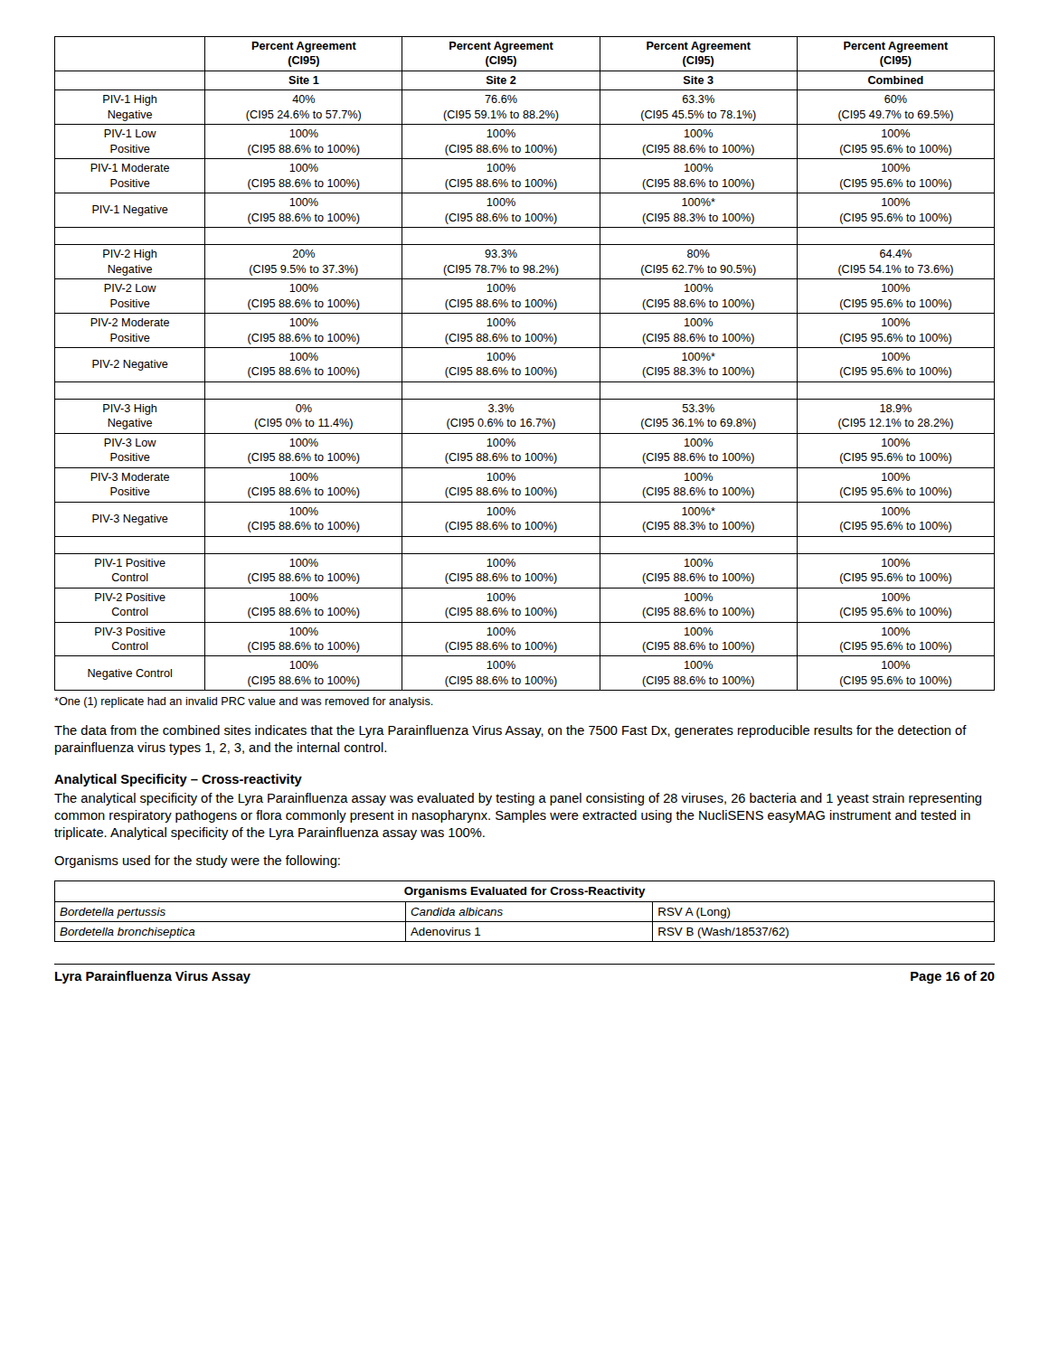| | Percent Agreement (CI95) | Percent Agreement (CI95) | Percent Agreement (CI95) | Percent Agreement (CI95) |
| --- | --- | --- | --- | --- |
| | Site 1 | Site 2 | Site 3 | Combined |
| PIV-1 High Negative | 40% (CI95 24.6% to 57.7%) | 76.6% (CI95 59.1% to 88.2%) | 63.3% (CI95 45.5% to 78.1%) | 60% (CI95 49.7% to 69.5%) |
| PIV-1 Low Positive | 100% (CI95 88.6% to 100%) | 100% (CI95 88.6% to 100%) | 100% (CI95 88.6% to 100%) | 100% (CI95 95.6% to 100%) |
| PIV-1 Moderate Positive | 100% (CI95 88.6% to 100%) | 100% (CI95 88.6% to 100%) | 100% (CI95 88.6% to 100%) | 100% (CI95 95.6% to 100%) |
| PIV-1 Negative | 100% (CI95 88.6% to 100%) | 100% (CI95 88.6% to 100%) | 100%* (CI95 88.3% to 100%) | 100% (CI95 95.6% to 100%) |
| PIV-2 High Negative | 20% (CI95 9.5% to 37.3%) | 93.3% (CI95 78.7% to 98.2%) | 80% (CI95 62.7% to 90.5%) | 64.4% (CI95 54.1% to 73.6%) |
| PIV-2 Low Positive | 100% (CI95 88.6% to 100%) | 100% (CI95 88.6% to 100%) | 100% (CI95 88.6% to 100%) | 100% (CI95 95.6% to 100%) |
| PIV-2 Moderate Positive | 100% (CI95 88.6% to 100%) | 100% (CI95 88.6% to 100%) | 100% (CI95 88.6% to 100%) | 100% (CI95 95.6% to 100%) |
| PIV-2 Negative | 100% (CI95 88.6% to 100%) | 100% (CI95 88.6% to 100%) | 100%* (CI95 88.3% to 100%) | 100% (CI95 95.6% to 100%) |
| PIV-3 High Negative | 0% (CI95 0% to 11.4%) | 3.3% (CI95 0.6% to 16.7%) | 53.3% (CI95 36.1% to 69.8%) | 18.9% (CI95 12.1% to 28.2%) |
| PIV-3 Low Positive | 100% (CI95 88.6% to 100%) | 100% (CI95 88.6% to 100%) | 100% (CI95 88.6% to 100%) | 100% (CI95 95.6% to 100%) |
| PIV-3 Moderate Positive | 100% (CI95 88.6% to 100%) | 100% (CI95 88.6% to 100%) | 100% (CI95 88.6% to 100%) | 100% (CI95 95.6% to 100%) |
| PIV-3 Negative | 100% (CI95 88.6% to 100%) | 100% (CI95 88.6% to 100%) | 100%* (CI95 88.3% to 100%) | 100% (CI95 95.6% to 100%) |
| PIV-1 Positive Control | 100% (CI95 88.6% to 100%) | 100% (CI95 88.6% to 100%) | 100% (CI95 88.6% to 100%) | 100% (CI95 95.6% to 100%) |
| PIV-2 Positive Control | 100% (CI95 88.6% to 100%) | 100% (CI95 88.6% to 100%) | 100% (CI95 88.6% to 100%) | 100% (CI95 95.6% to 100%) |
| PIV-3 Positive Control | 100% (CI95 88.6% to 100%) | 100% (CI95 88.6% to 100%) | 100% (CI95 88.6% to 100%) | 100% (CI95 95.6% to 100%) |
| Negative Control | 100% (CI95 88.6% to 100%) | 100% (CI95 88.6% to 100%) | 100% (CI95 88.6% to 100%) | 100% (CI95 95.6% to 100%) |
*One (1) replicate had an invalid PRC value and was removed for analysis.
The data from the combined sites indicates that the Lyra Parainfluenza Virus Assay, on the 7500 Fast Dx, generates reproducible results for the detection of parainfluenza virus types 1, 2, 3, and the internal control.
Analytical Specificity – Cross-reactivity
The analytical specificity of the Lyra Parainfluenza assay was evaluated by testing a panel consisting of 28 viruses, 26 bacteria and 1 yeast strain representing common respiratory pathogens or flora commonly present in nasopharynx. Samples were extracted using the NucliSENS easyMAG instrument and tested in triplicate. Analytical specificity of the Lyra Parainfluenza assay was 100%.
Organisms used for the study were the following:
| Organisms Evaluated for Cross-Reactivity |
| --- |
| Bordetella pertussis | Candida albicans | RSV A (Long) |
| Bordetella bronchiseptica | Adenovirus 1 | RSV B (Wash/18537/62) |
Lyra Parainfluenza Virus Assay Page 16 of 20